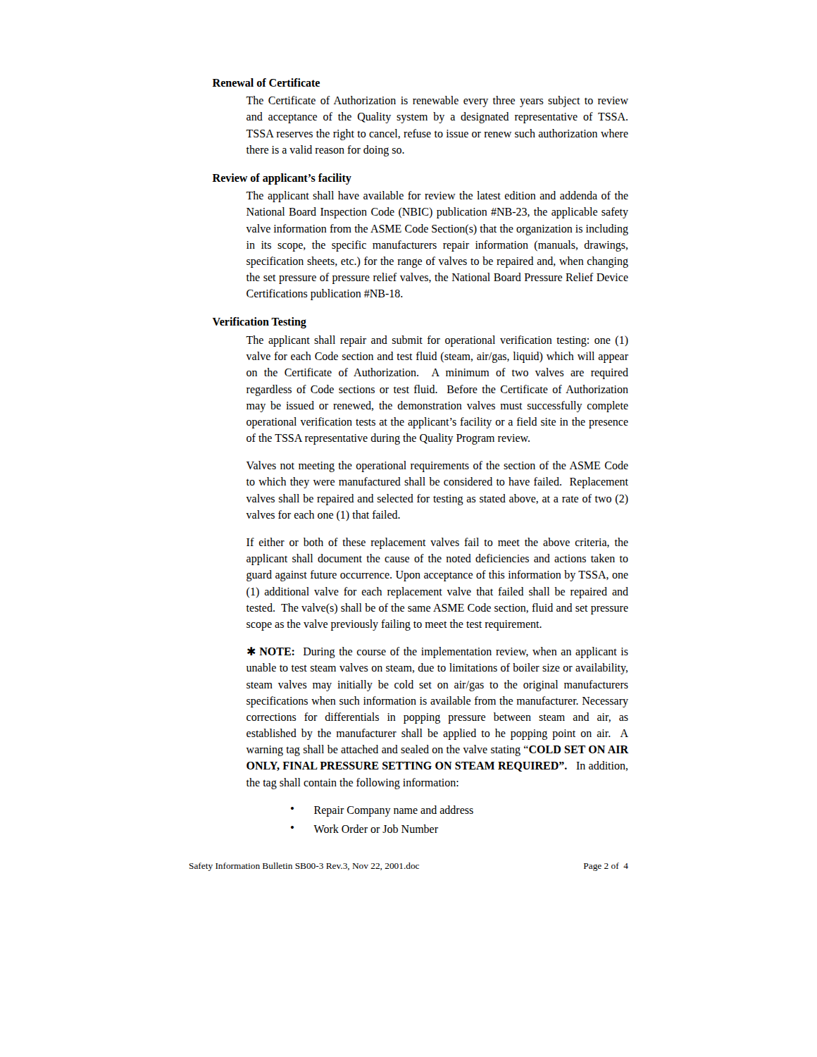Renewal of Certificate
The Certificate of Authorization is renewable every three years subject to review and acceptance of the Quality system by a designated representative of TSSA. TSSA reserves the right to cancel, refuse to issue or renew such authorization where there is a valid reason for doing so.
Review of applicant’s facility
The applicant shall have available for review the latest edition and addenda of the National Board Inspection Code (NBIC) publication #NB-23, the applicable safety valve information from the ASME Code Section(s) that the organization is including in its scope, the specific manufacturers repair information (manuals, drawings, specification sheets, etc.) for the range of valves to be repaired and, when changing the set pressure of pressure relief valves, the National Board Pressure Relief Device Certifications publication #NB-18.
Verification Testing
The applicant shall repair and submit for operational verification testing: one (1) valve for each Code section and test fluid (steam, air/gas, liquid) which will appear on the Certificate of Authorization. A minimum of two valves are required regardless of Code sections or test fluid. Before the Certificate of Authorization may be issued or renewed, the demonstration valves must successfully complete operational verification tests at the applicant’s facility or a field site in the presence of the TSSA representative during the Quality Program review.
Valves not meeting the operational requirements of the section of the ASME Code to which they were manufactured shall be considered to have failed. Replacement valves shall be repaired and selected for testing as stated above, at a rate of two (2) valves for each one (1) that failed.
If either or both of these replacement valves fail to meet the above criteria, the applicant shall document the cause of the noted deficiencies and actions taken to guard against future occurrence. Upon acceptance of this information by TSSA, one (1) additional valve for each replacement valve that failed shall be repaired and tested. The valve(s) shall be of the same ASME Code section, fluid and set pressure scope as the valve previously failing to meet the test requirement.
✱ NOTE: During the course of the implementation review, when an applicant is unable to test steam valves on steam, due to limitations of boiler size or availability, steam valves may initially be cold set on air/gas to the original manufacturers specifications when such information is available from the manufacturer. Necessary corrections for differentials in popping pressure between steam and air, as established by the manufacturer shall be applied to he popping point on air. A warning tag shall be attached and sealed on the valve stating “COLD SET ON AIR ONLY, FINAL PRESSURE SETTING ON STEAM REQUIRED”. In addition, the tag shall contain the following information:
Repair Company name and address
Work Order or Job Number
Safety Information Bulletin SB00-3 Rev.3, Nov 22, 2001.doc
Page 2 of 4